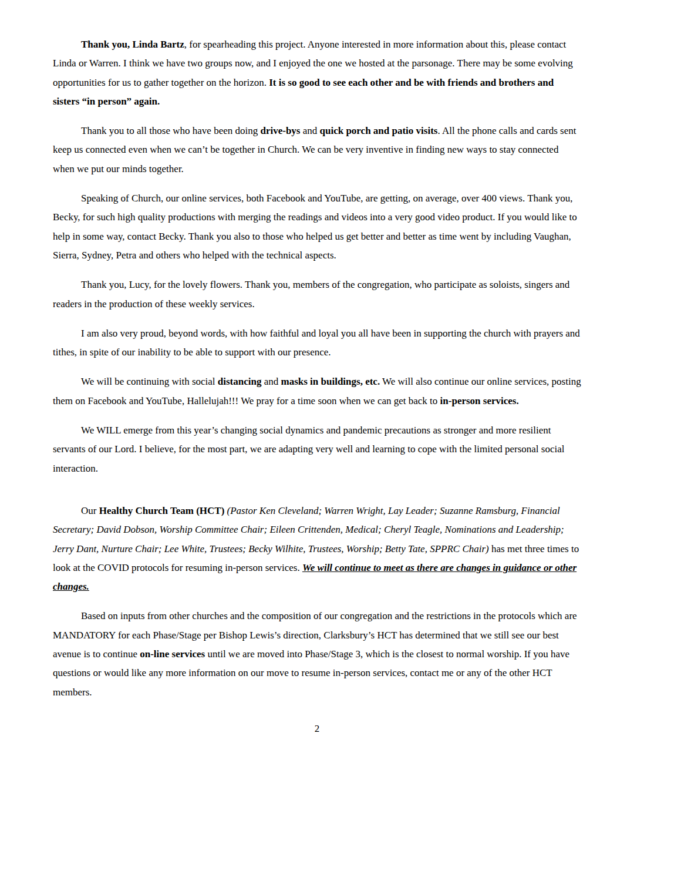Thank you, Linda Bartz, for spearheading this project. Anyone interested in more information about this, please contact Linda or Warren. I think we have two groups now, and I enjoyed the one we hosted at the parsonage. There may be some evolving opportunities for us to gather together on the horizon. It is so good to see each other and be with friends and brothers and sisters “in person” again.
Thank you to all those who have been doing drive-bys and quick porch and patio visits. All the phone calls and cards sent keep us connected even when we can’t be together in Church. We can be very inventive in finding new ways to stay connected when we put our minds together.
Speaking of Church, our online services, both Facebook and YouTube, are getting, on average, over 400 views. Thank you, Becky, for such high quality productions with merging the readings and videos into a very good video product. If you would like to help in some way, contact Becky. Thank you also to those who helped us get better and better as time went by including Vaughan, Sierra, Sydney, Petra and others who helped with the technical aspects.
Thank you, Lucy, for the lovely flowers. Thank you, members of the congregation, who participate as soloists, singers and readers in the production of these weekly services.
I am also very proud, beyond words, with how faithful and loyal you all have been in supporting the church with prayers and tithes, in spite of our inability to be able to support with our presence.
We will be continuing with social distancing and masks in buildings, etc. We will also continue our online services, posting them on Facebook and YouTube, Hallelujah!!! We pray for a time soon when we can get back to in-person services.
We WILL emerge from this year’s changing social dynamics and pandemic precautions as stronger and more resilient servants of our Lord. I believe, for the most part, we are adapting very well and learning to cope with the limited personal social interaction.
Our Healthy Church Team (HCT) (Pastor Ken Cleveland; Warren Wright, Lay Leader; Suzanne Ramsburg, Financial Secretary; David Dobson, Worship Committee Chair; Eileen Crittenden, Medical; Cheryl Teagle, Nominations and Leadership; Jerry Dant, Nurture Chair; Lee White, Trustees; Becky Wilhite, Trustees, Worship; Betty Tate, SPPRC Chair) has met three times to look at the COVID protocols for resuming in-person services. We will continue to meet as there are changes in guidance or other changes.
Based on inputs from other churches and the composition of our congregation and the restrictions in the protocols which are MANDATORY for each Phase/Stage per Bishop Lewis’s direction, Clarksbury’s HCT has determined that we still see our best avenue is to continue on-line services until we are moved into Phase/Stage 3, which is the closest to normal worship. If you have questions or would like any more information on our move to resume in-person services, contact me or any of the other HCT members.
2